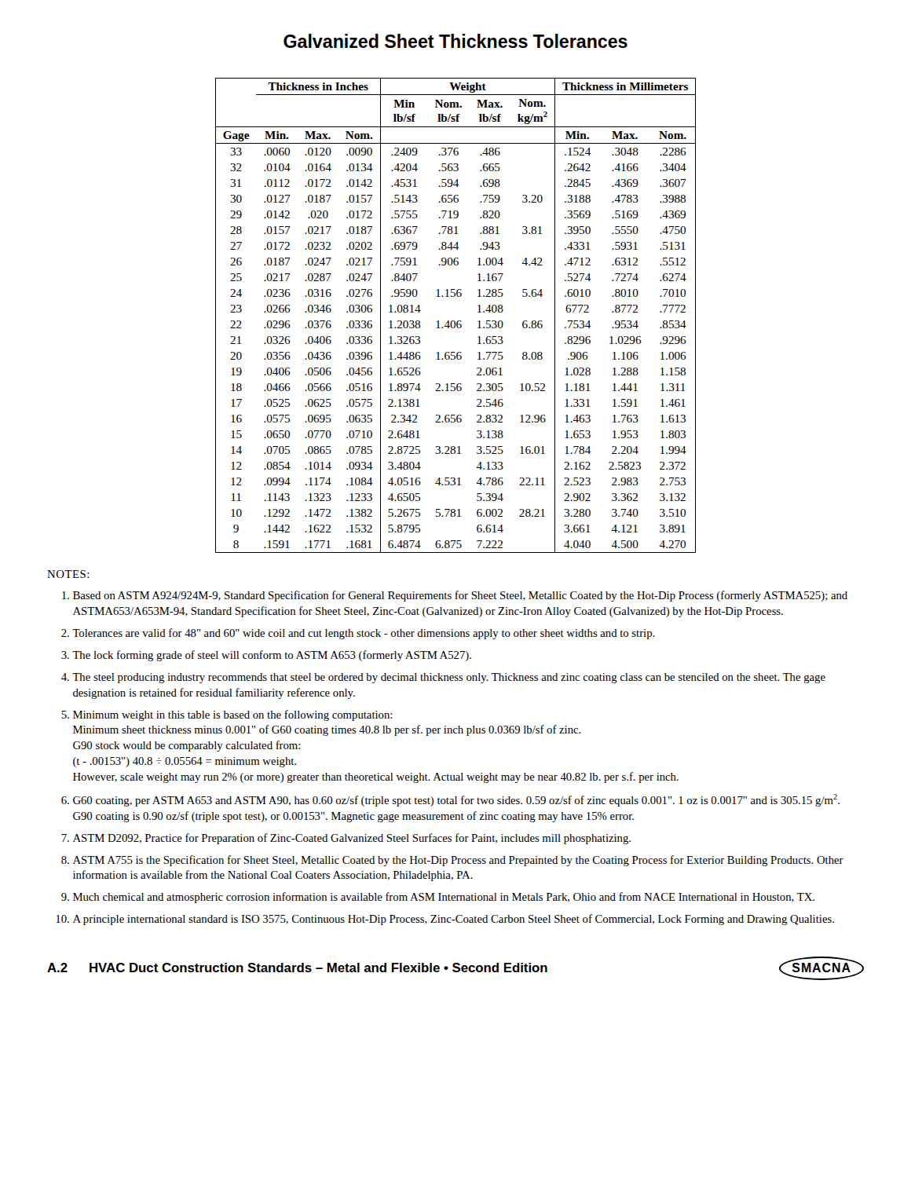Galvanized Sheet Thickness Tolerances
| | Thickness in Inches | Weight | Thickness in Millimeters |
| --- | --- | --- | --- |
| | | | Min lb/sf | Nom. lb/sf | Max. lb/sf | Nom. kg/m 2 | | | |
| Gage | Min. | Max. | Nom. | | | | | Min. | Max. | Nom. |
| 33 | .0060 | .0120 | .0090 | .2409 | .376 | .486 | | .1524 | .3048 | .2286 |
| 32 | .0104 | .0164 | .0134 | .4204 | .563 | .665 | | .2642 | .4166 | .3404 |
| 31 | .0112 | .0172 | .0142 | .4531 | .594 | .698 | | .2845 | .4369 | .3607 |
| 30 | .0127 | .0187 | .0157 | .5143 | .656 | .759 | 3.20 | .3188 | .4783 | .3988 |
| 29 | .0142 | .020 | .0172 | .5755 | .719 | .820 | | .3569 | .5169 | .4369 |
| 28 | .0157 | .0217 | .0187 | .6367 | .781 | .881 | 3.81 | .3950 | .5550 | .4750 |
| 27 | .0172 | .0232 | .0202 | .6979 | .844 | .943 | | .4331 | .5931 | .5131 |
| 26 | .0187 | .0247 | .0217 | .7591 | .906 | 1.004 | 4.42 | .4712 | .6312 | .5512 |
| 25 | .0217 | .0287 | .0247 | .8407 | | 1.167 | | .5274 | .7274 | .6274 |
| 24 | .0236 | .0316 | .0276 | .9590 | 1.156 | 1.285 | 5.64 | .6010 | .8010 | .7010 |
| 23 | .0266 | .0346 | .0306 | 1.0814 | | 1.408 | | 6772 | .8772 | .7772 |
| 22 | .0296 | .0376 | .0336 | 1.2038 | 1.406 | 1.530 | 6.86 | .7534 | .9534 | .8534 |
| 21 | .0326 | .0406 | .0336 | 1.3263 | | 1.653 | | .8296 | 1.0296 | .9296 |
| 20 | .0356 | .0436 | .0396 | 1.4486 | 1.656 | 1.775 | 8.08 | .906 | 1.106 | 1.006 |
| 19 | .0406 | .0506 | .0456 | 1.6526 | | 2.061 | | 1.028 | 1.288 | 1.158 |
| 18 | .0466 | .0566 | .0516 | 1.8974 | 2.156 | 2.305 | 10.52 | 1.181 | 1.441 | 1.311 |
| 17 | .0525 | .0625 | .0575 | 2.1381 | | 2.546 | | 1.331 | 1.591 | 1.461 |
| 16 | .0575 | .0695 | .0635 | 2.342 | 2.656 | 2.832 | 12.96 | 1.463 | 1.763 | 1.613 |
| 15 | .0650 | .0770 | .0710 | 2.6481 | | 3.138 | | 1.653 | 1.953 | 1.803 |
| 14 | .0705 | .0865 | .0785 | 2.8725 | 3.281 | 3.525 | 16.01 | 1.784 | 2.204 | 1.994 |
| 12 | .0854 | .1014 | .0934 | 3.4804 | | 4.133 | | 2.162 | 2.5823 | 2.372 |
| 12 | .0994 | .1174 | .1084 | 4.0516 | 4.531 | 4.786 | 22.11 | 2.523 | 2.983 | 2.753 |
| 11 | .1143 | .1323 | .1233 | 4.6505 | | 5.394 | | 2.902 | 3.362 | 3.132 |
| 10 | .1292 | .1472 | .1382 | 5.2675 | 5.781 | 6.002 | 28.21 | 3.280 | 3.740 | 3.510 |
| 9 | .1442 | .1622 | .1532 | 5.8795 | | 6.614 | | 3.661 | 4.121 | 3.891 |
| 8 | .1591 | .1771 | .1681 | 6.4874 | 6.875 | 7.222 | | 4.040 | 4.500 | 4.270 |
NOTES:
Based on ASTM A924/924M-9, Standard Specification for General Requirements for Sheet Steel, Metallic Coated by the Hot-Dip Process (formerly ASTMA525); and ASTMA653/A653M-94, Standard Specification for Sheet Steel, Zinc-Coat (Galvanized) or Zinc-Iron Alloy Coated (Galvanized) by the Hot-Dip Process.
Tolerances are valid for 48" and 60" wide coil and cut length stock - other dimensions apply to other sheet widths and to strip.
The lock forming grade of steel will conform to ASTM A653 (formerly ASTM A527).
The steel producing industry recommends that steel be ordered by decimal thickness only. Thickness and zinc coating class can be stenciled on the sheet. The gage designation is retained for residual familiarity reference only.
Minimum weight in this table is based on the following computation:
Minimum sheet thickness minus 0.001" of G60 coating times 40.8 lb per sf. per inch plus 0.0369 lb/sf of zinc.
G90 stock would be comparably calculated from:
(t - .00153") 40.8 ÷ 0.05564 = minimum weight.
However, scale weight may run 2% (or more) greater than theoretical weight. Actual weight may be near 40.82 lb. per s.f. per inch.
G60 coating, per ASTM A653 and ASTM A90, has 0.60 oz/sf (triple spot test) total for two sides. 0.59 oz/sf of zinc equals 0.001". 1 oz is 0.0017" and is 305.15 g/m2.
G90 coating is 0.90 oz/sf (triple spot test), or 0.00153". Magnetic gage measurement of zinc coating may have 15% error.
ASTM D2092, Practice for Preparation of Zinc-Coated Galvanized Steel Surfaces for Paint, includes mill phosphatizing.
ASTM A755 is the Specification for Sheet Steel, Metallic Coated by the Hot-Dip Process and Prepainted by the Coating Process for Exterior Building Products. Other information is available from the National Coal Coaters Association, Philadelphia, PA.
Much chemical and atmospheric corrosion information is available from ASM International in Metals Park, Ohio and from NACE International in Houston, TX.
A principle international standard is ISO 3575, Continuous Hot-Dip Process, Zinc-Coated Carbon Steel Sheet of Commercial, Lock Forming and Drawing Qualities.
A.2 HVAC Duct Construction Standards – Metal and Flexible • Second Edition SMACNA